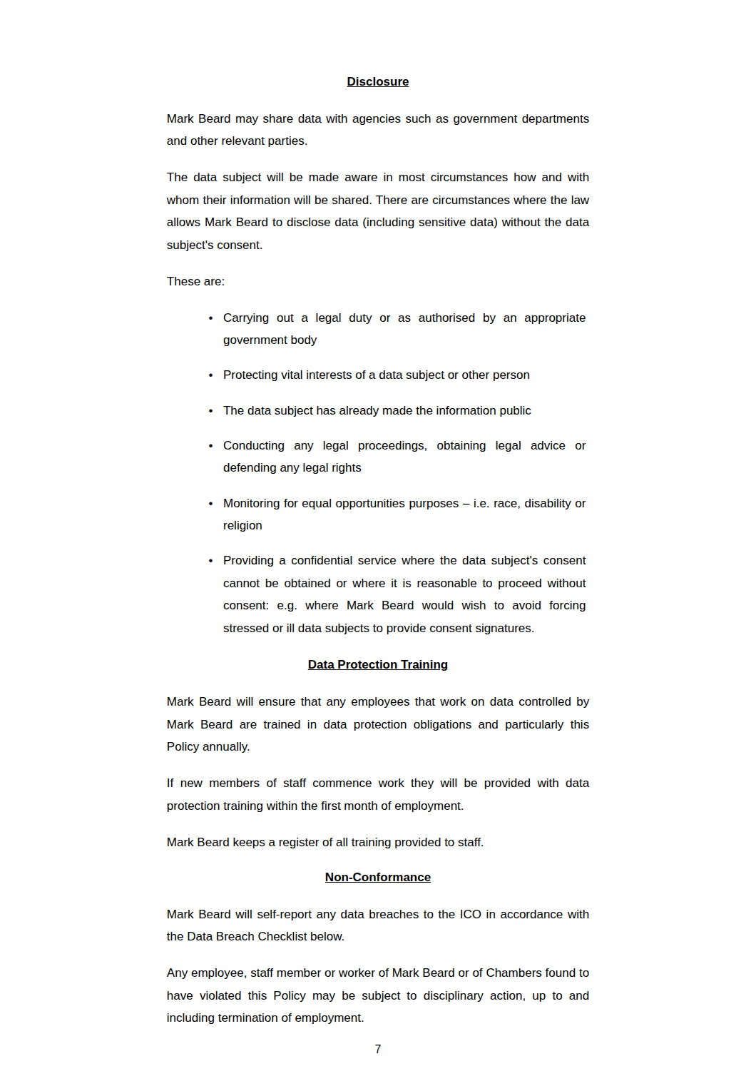Disclosure
Mark Beard may share data with agencies such as government departments and other relevant parties.
The data subject will be made aware in most circumstances how and with whom their information will be shared. There are circumstances where the law allows Mark Beard to disclose data (including sensitive data) without the data subject's consent.
These are:
Carrying out a legal duty or as authorised by an appropriate government body
Protecting vital interests of a data subject or other person
The data subject has already made the information public
Conducting any legal proceedings, obtaining legal advice or defending any legal rights
Monitoring for equal opportunities purposes – i.e. race, disability or religion
Providing a confidential service where the data subject's consent cannot be obtained or where it is reasonable to proceed without consent: e.g. where Mark Beard would wish to avoid forcing stressed or ill data subjects to provide consent signatures.
Data Protection Training
Mark Beard will ensure that any employees that work on data controlled by Mark Beard are trained in data protection obligations and particularly this Policy annually.
If new members of staff commence work they will be provided with data protection training within the first month of employment.
Mark Beard keeps a register of all training provided to staff.
Non-Conformance
Mark Beard will self-report any data breaches to the ICO in accordance with the Data Breach Checklist below.
Any employee, staff member or worker of Mark Beard or of Chambers found to have violated this Policy may be subject to disciplinary action, up to and including termination of employment.
7